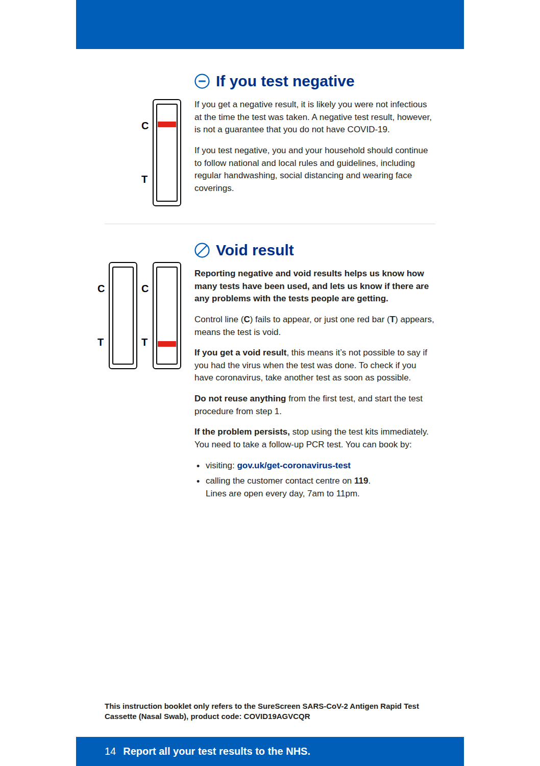C T
If you test negative
If you get a negative result, it is likely you were not infectious at the time the test was taken. A negative test result, however, is not a guarantee that you do not have COVID-19.
If you test negative, you and your household should continue to follow national and local rules and guidelines, including regular handwashing, social distancing and wearing face coverings.
C T
C T
Void result
Reporting negative and void results helps us know how many tests have been used, and lets us know if there are any problems with the tests people are getting.
Control line (C) fails to appear, or just one red bar (T) appears, means the test is void.
If you get a void result, this means it’s not possible to say if you had the virus when the test was done. To check if you have coronavirus, take another test as soon as possible.
Do not reuse anything from the first test, and start the test procedure from step 1.
If the problem persists, stop using the test kits immediately. You need to take a follow-up PCR test. You can book by:
visiting: gov.uk/get-coronavirus-test
calling the customer contact centre on 119.
Lines are open every day, 7am to 11pm.
This instruction booklet only refers to the SureScreen SARS-CoV-2 Antigen Rapid Test Cassette (Nasal Swab), product code: COVID19AGVCQR
14 Report all your test results to the NHS.